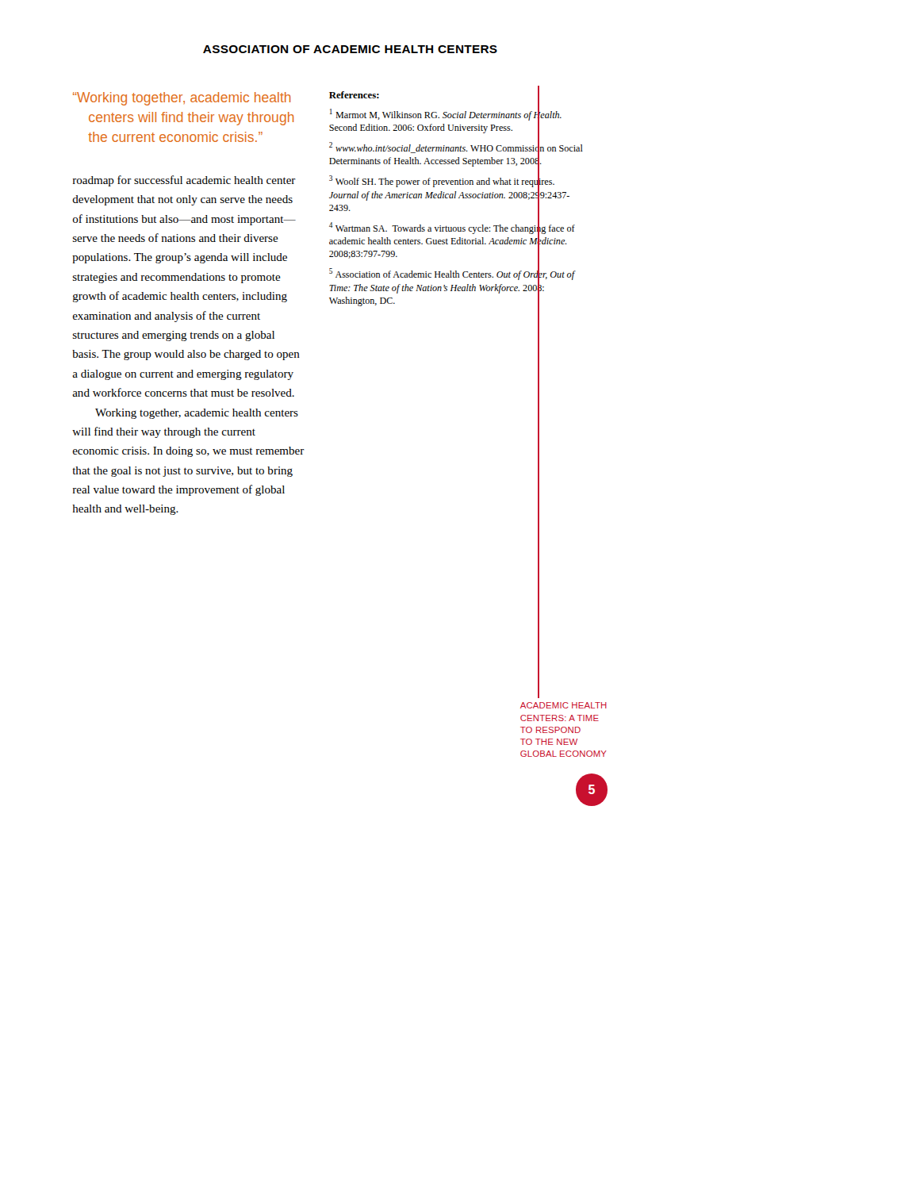ASSOCIATION OF ACADEMIC HEALTH CENTERS
“Working together, academic health centers will find their way through the current economic crisis.”
roadmap for successful academic health center development that not only can serve the needs of institutions but also—and most important—serve the needs of nations and their diverse populations. The group’s agenda will include strategies and recommendations to promote growth of academic health centers, including examination and analysis of the current structures and emerging trends on a global basis. The group would also be charged to open a dialogue on current and emerging regulatory and workforce concerns that must be resolved.
Working together, academic health centers will find their way through the current economic crisis. In doing so, we must remember that the goal is not just to survive, but to bring real value toward the improvement of global health and well-being.
References:
1 Marmot M, Wilkinson RG. Social Determinants of Health. Second Edition. 2006: Oxford University Press.
2 www.who.int/social_determinants. WHO Commission on Social Determinants of Health. Accessed September 13, 2008.
3 Woolf SH. The power of prevention and what it requires. Journal of the American Medical Association. 2008;299:2437-2439.
4 Wartman SA. Towards a virtuous cycle: The changing face of academic health centers. Guest Editorial. Academic Medicine. 2008;83:797-799.
5 Association of Academic Health Centers. Out of Order, Out of Time: The State of the Nation’s Health Workforce. 2008: Washington, DC.
ACADEMIC HEALTH
CENTERS: A TIME
TO RESPOND
TO THE NEW
GLOBAL ECONOMY
5